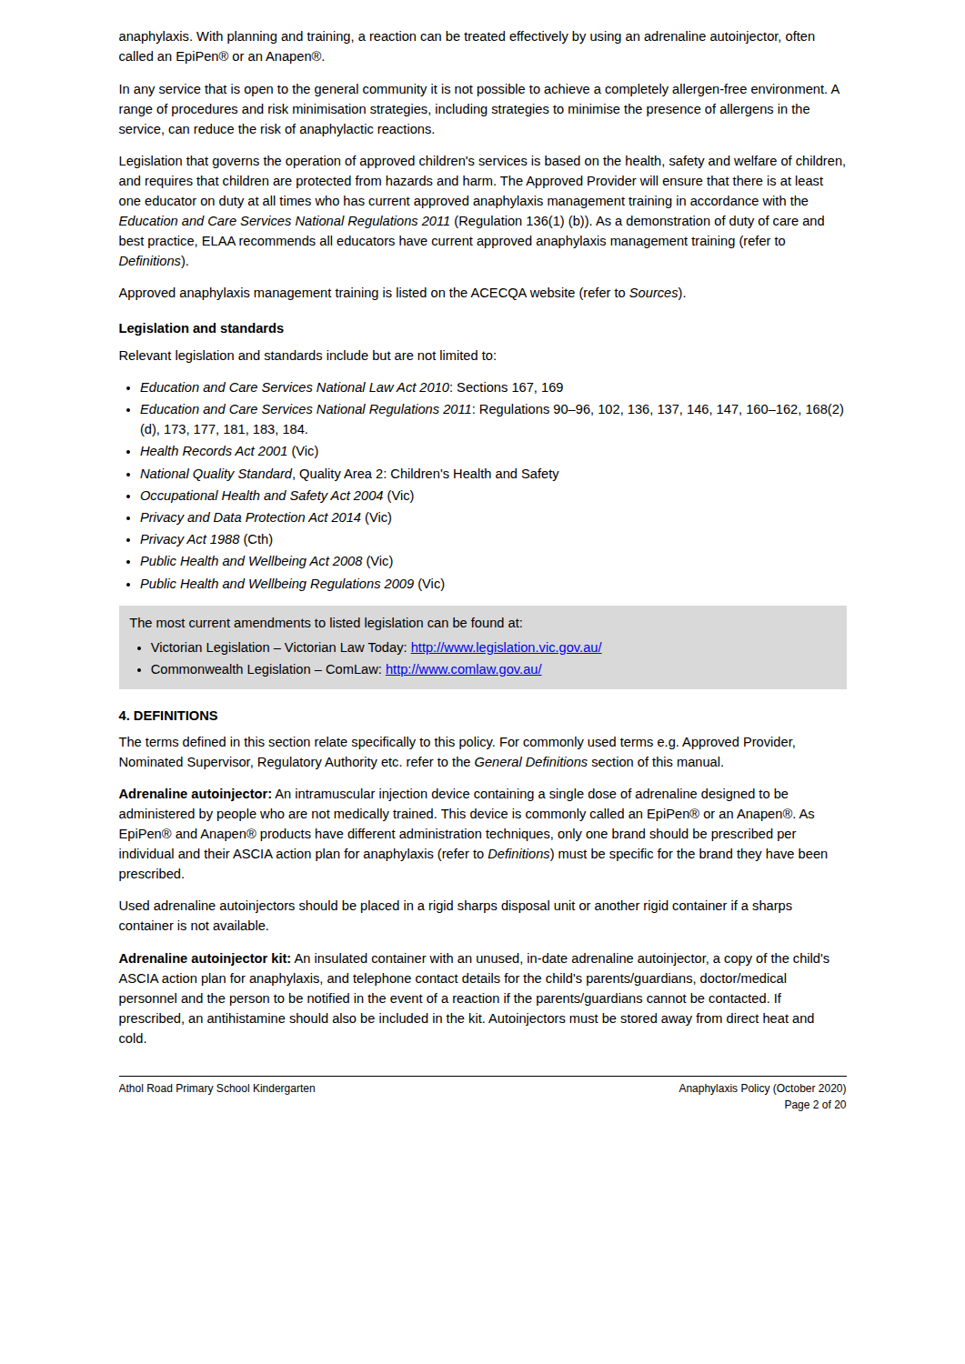anaphylaxis. With planning and training, a reaction can be treated effectively by using an adrenaline autoinjector, often called an EpiPen® or an Anapen®.
In any service that is open to the general community it is not possible to achieve a completely allergen-free environment. A range of procedures and risk minimisation strategies, including strategies to minimise the presence of allergens in the service, can reduce the risk of anaphylactic reactions.
Legislation that governs the operation of approved children's services is based on the health, safety and welfare of children, and requires that children are protected from hazards and harm. The Approved Provider will ensure that there is at least one educator on duty at all times who has current approved anaphylaxis management training in accordance with the Education and Care Services National Regulations 2011 (Regulation 136(1) (b)). As a demonstration of duty of care and best practice, ELAA recommends all educators have current approved anaphylaxis management training (refer to Definitions).
Approved anaphylaxis management training is listed on the ACECQA website (refer to Sources).
Legislation and standards
Relevant legislation and standards include but are not limited to:
Education and Care Services National Law Act 2010: Sections 167, 169
Education and Care Services National Regulations 2011: Regulations 90–96, 102, 136, 137, 146, 147, 160–162, 168(2)(d), 173, 177, 181, 183, 184.
Health Records Act 2001 (Vic)
National Quality Standard, Quality Area 2: Children's Health and Safety
Occupational Health and Safety Act 2004 (Vic)
Privacy and Data Protection Act 2014 (Vic)
Privacy Act 1988 (Cth)
Public Health and Wellbeing Act 2008 (Vic)
Public Health and Wellbeing Regulations 2009 (Vic)
The most current amendments to listed legislation can be found at:
Victorian Legislation – Victorian Law Today: http://www.legislation.vic.gov.au/
Commonwealth Legislation – ComLaw: http://www.comlaw.gov.au/
4. DEFINITIONS
The terms defined in this section relate specifically to this policy. For commonly used terms e.g. Approved Provider, Nominated Supervisor, Regulatory Authority etc. refer to the General Definitions section of this manual.
Adrenaline autoinjector: An intramuscular injection device containing a single dose of adrenaline designed to be administered by people who are not medically trained. This device is commonly called an EpiPen® or an Anapen®. As EpiPen® and Anapen® products have different administration techniques, only one brand should be prescribed per individual and their ASCIA action plan for anaphylaxis (refer to Definitions) must be specific for the brand they have been prescribed.
Used adrenaline autoinjectors should be placed in a rigid sharps disposal unit or another rigid container if a sharps container is not available.
Adrenaline autoinjector kit: An insulated container with an unused, in-date adrenaline autoinjector, a copy of the child's ASCIA action plan for anaphylaxis, and telephone contact details for the child's parents/guardians, doctor/medical personnel and the person to be notified in the event of a reaction if the parents/guardians cannot be contacted. If prescribed, an antihistamine should also be included in the kit. Autoinjectors must be stored away from direct heat and cold.
Athol Road Primary School Kindergarten
Anaphylaxis Policy (October 2020)
Page 2 of 20